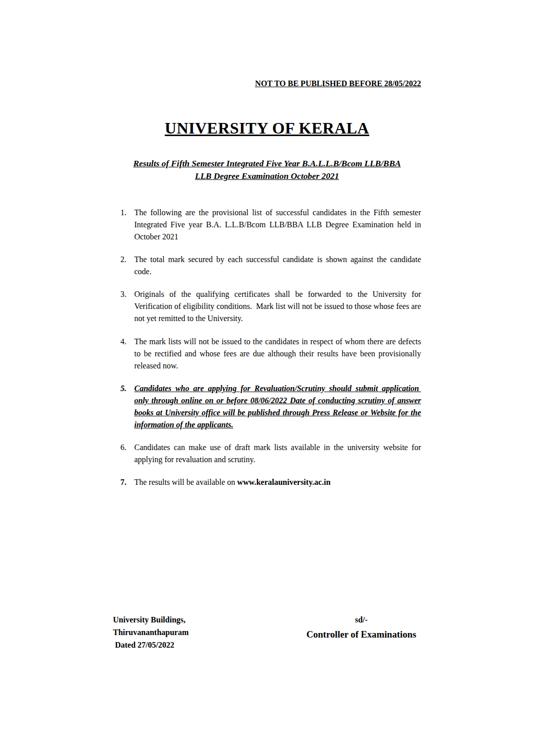NOT TO BE PUBLISHED BEFORE 28/05/2022
UNIVERSITY OF KERALA
Results of Fifth Semester Integrated Five Year B.A.L.L.B/Bcom LLB/BBA LLB Degree Examination October 2021
The following are the provisional list of successful candidates in the Fifth semester Integrated Five year B.A. L.L.B/Bcom LLB/BBA LLB Degree Examination held in October 2021
The total mark secured by each successful candidate is shown against the candidate code.
Originals of the qualifying certificates shall be forwarded to the University for Verification of eligibility conditions. Mark list will not be issued to those whose fees are not yet remitted to the University.
The mark lists will not be issued to the candidates in respect of whom there are defects to be rectified and whose fees are due although their results have been provisionally released now.
Candidates who are applying for Revaluation/Scrutiny should submit application only through online on or before 08/06/2022 Date of conducting scrutiny of answer books at University office will be published through Press Release or Website for the information of the applicants.
Candidates can make use of draft mark lists available in the university website for applying for revaluation and scrutiny.
The results will be available on www.keralauniversity.ac.in
University Buildings,
Thiruvananthapuram
Dated 27/05/2022
sd/- Controller of Examinations